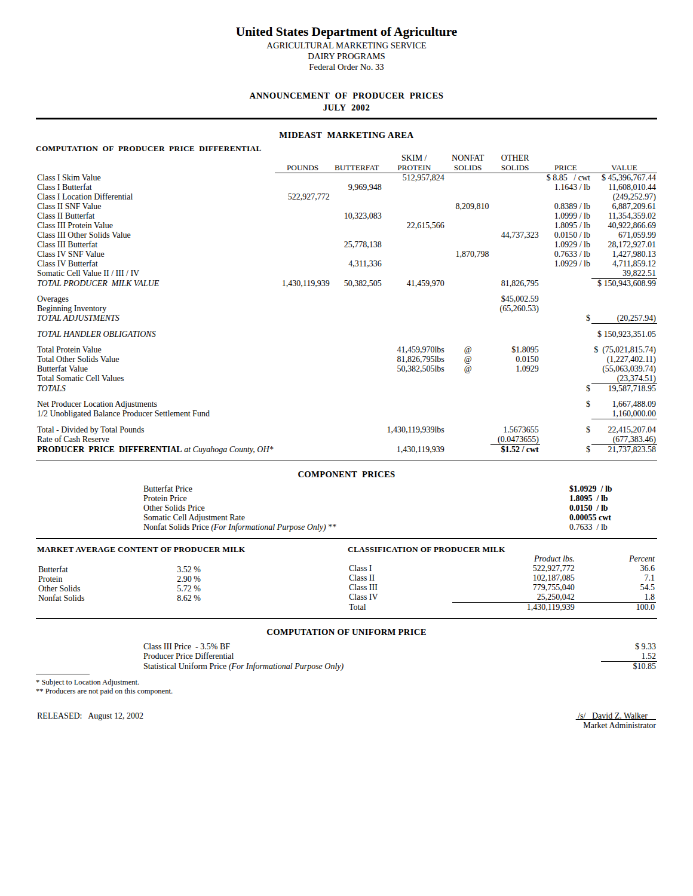United States Department of Agriculture
AGRICULTURAL MARKETING SERVICE
DAIRY PROGRAMS
Federal Order No. 33
ANNOUNCEMENT OF PRODUCER PRICES
JULY 2002
MIDEAST MARKETING AREA
COMPUTATION OF PRODUCER PRICE DIFFERENTIAL
| | | | SKIM / | NONFAT | OTHER | | |
| | POUNDS | BUTTERFAT | PROTEIN | SOLIDS | SOLIDS | PRICE | VALUE |
| Class I Skim Value | | | 512,957,824 | | | $ 8.85 / cwt | $ 45,396,767.44 |
| Class I Butterfat | | 9,969,948 | | | | 1.1643 / lb | 11,608,010.44 |
| Class I Location Differential | 522,927,772 | | | | | | (249,252.97) |
| Class II SNF Value | | | | 8,209,810 | | 0.8389 / lb | 6,887,209.61 |
| Class II Butterfat | | 10,323,083 | | | | 1.0999 / lb | 11,354,359.02 |
| Class III Protein Value | | | 22,615,566 | | | 1.8095 / lb | 40,922,866.69 |
| Class III Other Solids Value | | | | | 44,737,323 | 0.0150 / lb | 671,059.99 |
| Class III Butterfat | | 25,778,138 | | | | 1.0929 / lb | 28,172,927.01 |
| Class IV SNF Value | | | | 1,870,798 | | 0.7633 / lb | 1,427,980.13 |
| Class IV Butterfat | | 4,311,336 | | | | 1.0929 / lb | 4,711,859.12 |
| Somatic Cell Value II / III / IV | | | | | | | 39,822.51 |
| TOTAL PRODUCER MILK VALUE | 1,430,119,939 | 50,382,505 | 41,459,970 | | 81,826,795 | | $ 150,943,608.99 |
| Overages | | | | | $45,002.59 | | |
| Beginning Inventory | | | | | (65,260.53) | | |
| TOTAL ADJUSTMENTS | | | | | | $ | (20,257.94) |
| TOTAL HANDLER OBLIGATIONS | | | | | | | $ 150,923,351.05 |
| Total Protein Value | | | 41,459,970lbs | @ | $1.8095 | | $ (75,021,815.74) |
| Total Other Solids Value | | | 81,826,795lbs | @ | 0.0150 | | (1,227,402.11) |
| Butterfat Value | | | 50,382,505lbs | @ | 1.0929 | | (55,063,039.74) |
| Total Somatic Cell Values | | | | | | | (23,374.51) |
| TOTALS | | | | | | $ | 19,587,718.95 |
| Net Producer Location Adjustments | | | | | | $ | 1,667,488.09 |
| 1/2 Unobligated Balance Producer Settlement Fund | | | | | | | 1,160,000.00 |
| Total - Divided by Total Pounds | | | 1,430,119,939lbs | | 1.5673655 | $ | 22,415,207.04 |
| Rate of Cash Reserve | | | | | (0.0473655) | | (677,383.46) |
| PRODUCER PRICE DIFFERENTIAL at Cuyahoga County, OH* | | | 1,430,119,939 | | $1.52 / cwt | $ | 21,737,823.58 |
COMPONENT PRICES
| Butterfat Price | $1.0929 / lb |
| Protein Price | 1.8095 / lb |
| Other Solids Price | 0.0150 / lb |
| Somatic Cell Adjustment Rate | 0.00055 cwt |
| Nonfat Solids Price (For Informational Purpose Only) ** | 0.7633 / lb |
| MARKET AVERAGE CONTENT OF PRODUCER MILK / Butterfat / 3.52 % / / Protein / 2.90 % / / Other Solids / 5.72 % / / Nonfat Solids / 8.62 % / | CLASSIFICATION OF PRODUCER MILK / / Product lbs. / Percent / / Class I / 522,927,772 / 36.6 / / Class II / 102,187,085 / 7.1 / / Class III / 779,755,040 / 54.5 / / Class IV / 25,250,042 / 1.8 / / Total / 1,430,119,939 / 100.0 / |
COMPUTATION OF UNIFORM PRICE
| Class III Price - 3.5% BF | $ 9.33 |
| Producer Price Differential | 1.52 |
| Statistical Uniform Price (For Informational Purpose Only) | $10.85 |
* Subject to Location Adjustment.
** Producers are not paid on this component.
| RELEASED: August 12, 2002 | /s/ David Z. Walker |
| | Market Administrator |